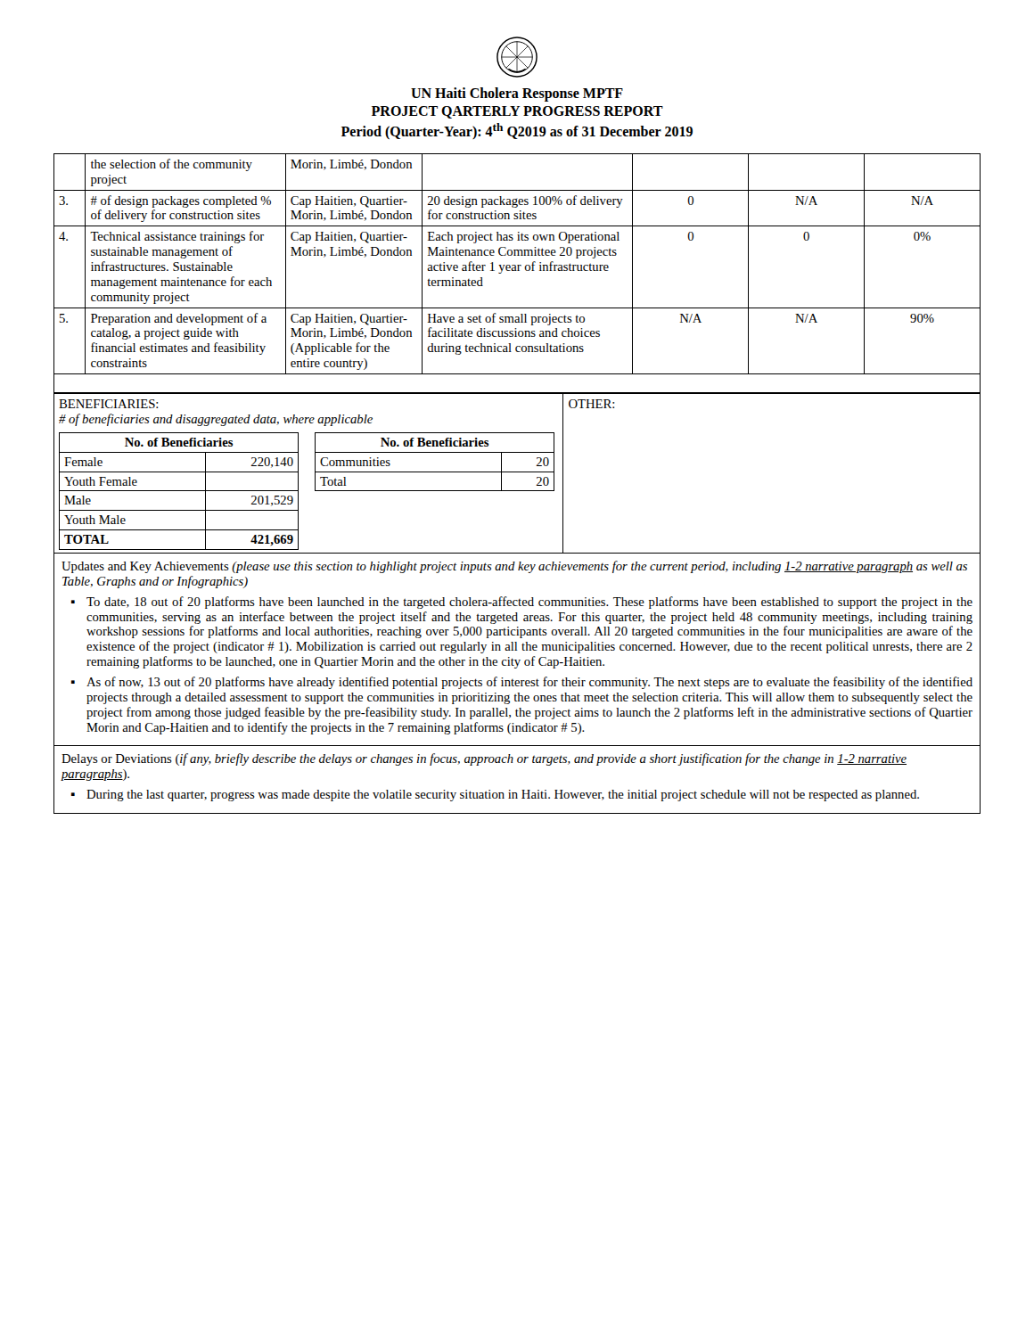UN Haiti Cholera Response MPTF
PROJECT QARTERLY PROGRESS REPORT
Period (Quarter-Year): 4th Q2019 as of 31 December 2019
| | the selection of the community project | Morin, Limbé, Dondon | | | | |
| 3. | # of design packages completed % of delivery for construction sites | Cap Haitien, Quartier-Morin, Limbé, Dondon | 20 design packages 100% of delivery for construction sites | 0 | N/A | N/A |
| 4. | Technical assistance trainings for sustainable management of infrastructures. Sustainable management maintenance for each community project | Cap Haitien, Quartier-Morin, Limbé, Dondon | Each project has its own Operational Maintenance Committee 20 projects active after 1 year of infrastructure terminated | 0 | 0 | 0% |
| 5. | Preparation and development of a catalog, a project guide with financial estimates and feasibility constraints | Cap Haitien, Quartier-Morin, Limbé, Dondon (Applicable for the entire country) | Have a set of small projects to facilitate discussions and choices during technical consultations | N/A | N/A | 90% |
| BENEFICIARIES: # of beneficiaries and disaggregated data, where applicable / No. of Beneficiaries / / --- / / Female / 220,140 / / Youth Female / / / Male / 201,529 / / Youth Male / / / TOTAL / 421,669 / / No. of Beneficiaries / / --- / / Communities / 20 / / Total / 20 / | OTHER: |
Updates and Key Achievements (please use this section to highlight project inputs and key achievements for the current period, including 1-2 narrative paragraph as well as Table, Graphs and or Infographics)
To date, 18 out of 20 platforms have been launched in the targeted cholera-affected communities. These platforms have been established to support the project in the communities, serving as an interface between the project itself and the targeted areas. For this quarter, the project held 48 community meetings, including training workshop sessions for platforms and local authorities, reaching over 5,000 participants overall. All 20 targeted communities in the four municipalities are aware of the existence of the project (indicator # 1). Mobilization is carried out regularly in all the municipalities concerned. However, due to the recent political unrests, there are 2 remaining platforms to be launched, one in Quartier Morin and the other in the city of Cap-Haitien.
As of now, 13 out of 20 platforms have already identified potential projects of interest for their community. The next steps are to evaluate the feasibility of the identified projects through a detailed assessment to support the communities in prioritizing the ones that meet the selection criteria. This will allow them to subsequently select the project from among those judged feasible by the pre-feasibility study. In parallel, the project aims to launch the 2 platforms left in the administrative sections of Quartier Morin and Cap-Haitien and to identify the projects in the 7 remaining platforms (indicator # 5).
Delays or Deviations (if any, briefly describe the delays or changes in focus, approach or targets, and provide a short justification for the change in 1-2 narrative paragraphs).
During the last quarter, progress was made despite the volatile security situation in Haiti. However, the initial project schedule will not be respected as planned.